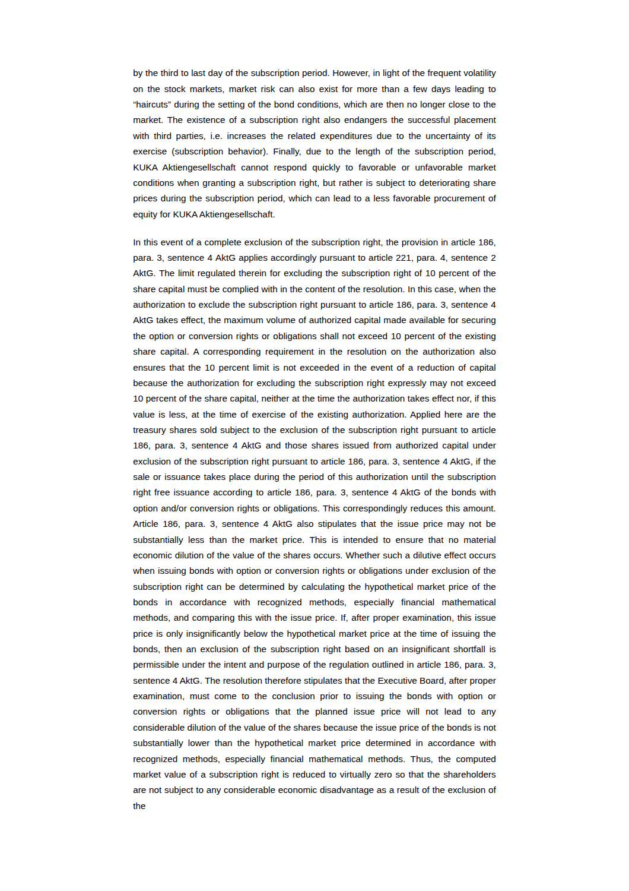by the third to last day of the subscription period. However, in light of the frequent volatility on the stock markets, market risk can also exist for more than a few days leading to “haircuts” during the setting of the bond conditions, which are then no longer close to the market. The existence of a subscription right also endangers the successful placement with third parties, i.e. increases the related expenditures due to the uncertainty of its exercise (subscription behavior). Finally, due to the length of the subscription period, KUKA Aktiengesellschaft cannot respond quickly to favorable or unfavorable market conditions when granting a subscription right, but rather is subject to deteriorating share prices during the subscription period, which can lead to a less favorable procurement of equity for KUKA Aktiengesellschaft.
In this event of a complete exclusion of the subscription right, the provision in article 186, para. 3, sentence 4 AktG applies accordingly pursuant to article 221, para. 4, sentence 2 AktG. The limit regulated therein for excluding the subscription right of 10 percent of the share capital must be complied with in the content of the resolution. In this case, when the authorization to exclude the subscription right pursuant to article 186, para. 3, sentence 4 AktG takes effect, the maximum volume of authorized capital made available for securing the option or conversion rights or obligations shall not exceed 10 percent of the existing share capital. A corresponding requirement in the resolution on the authorization also ensures that the 10 percent limit is not exceeded in the event of a reduction of capital because the authorization for excluding the subscription right expressly may not exceed 10 percent of the share capital, neither at the time the authorization takes effect nor, if this value is less, at the time of exercise of the existing authorization. Applied here are the treasury shares sold subject to the exclusion of the subscription right pursuant to article 186, para. 3, sentence 4 AktG and those shares issued from authorized capital under exclusion of the subscription right pursuant to article 186, para. 3, sentence 4 AktG, if the sale or issuance takes place during the period of this authorization until the subscription right free issuance according to article 186, para. 3, sentence 4 AktG of the bonds with option and/or conversion rights or obligations. This correspondingly reduces this amount. Article 186, para. 3, sentence 4 AktG also stipulates that the issue price may not be substantially less than the market price. This is intended to ensure that no material economic dilution of the value of the shares occurs. Whether such a dilutive effect occurs when issuing bonds with option or conversion rights or obligations under exclusion of the subscription right can be determined by calculating the hypothetical market price of the bonds in accordance with recognized methods, especially financial mathematical methods, and comparing this with the issue price. If, after proper examination, this issue price is only insignificantly below the hypothetical market price at the time of issuing the bonds, then an exclusion of the subscription right based on an insignificant shortfall is permissible under the intent and purpose of the regulation outlined in article 186, para. 3, sentence 4 AktG. The resolution therefore stipulates that the Executive Board, after proper examination, must come to the conclusion prior to issuing the bonds with option or conversion rights or obligations that the planned issue price will not lead to any considerable dilution of the value of the shares because the issue price of the bonds is not substantially lower than the hypothetical market price determined in accordance with recognized methods, especially financial mathematical methods. Thus, the computed market value of a subscription right is reduced to virtually zero so that the shareholders are not subject to any considerable economic disadvantage as a result of the exclusion of the